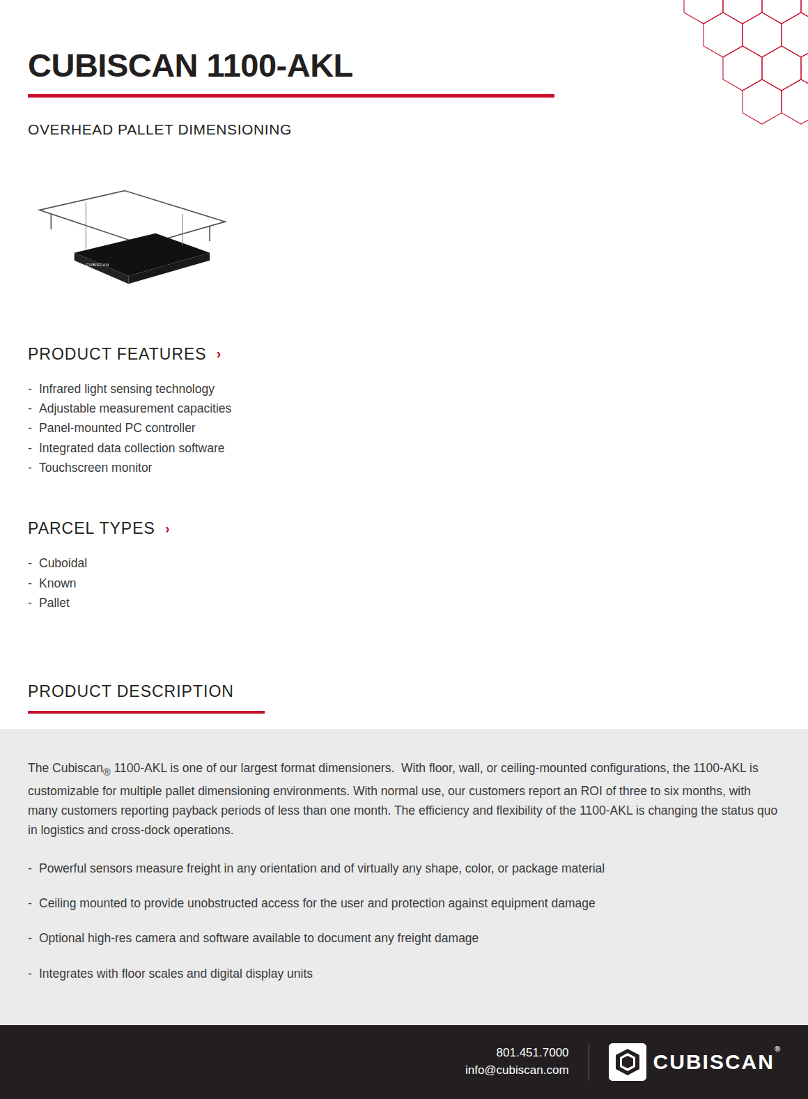Cubiscan 1100-AKL
Overhead Pallet Dimensioning
Product Features ›
Infrared light sensing technology
Adjustable measurement capacities
Panel-mounted PC controller
Integrated data collection software
Touchscreen monitor
Parcel Types ›
Cuboidal
Known
Pallet
Product Description
The Cubiscan® 1100-AKL is one of our largest format dimensioners. With floor, wall, or ceiling-mounted configurations, the 1100-AKL is customizable for multiple pallet dimensioning environments. With normal use, our customers report an ROI of three to six months, with many customers reporting payback periods of less than one month. The efficiency and flexibility of the 1100-AKL is changing the status quo in logistics and cross-dock operations.
Powerful sensors measure freight in any orientation and of virtually any shape, color, or package material
Ceiling mounted to provide unobstructed access for the user and protection against equipment damage
Optional high-res camera and software available to document any freight damage
Integrates with floor scales and digital display units
801.451.7000
info@cubiscan.com
Cubiscan®